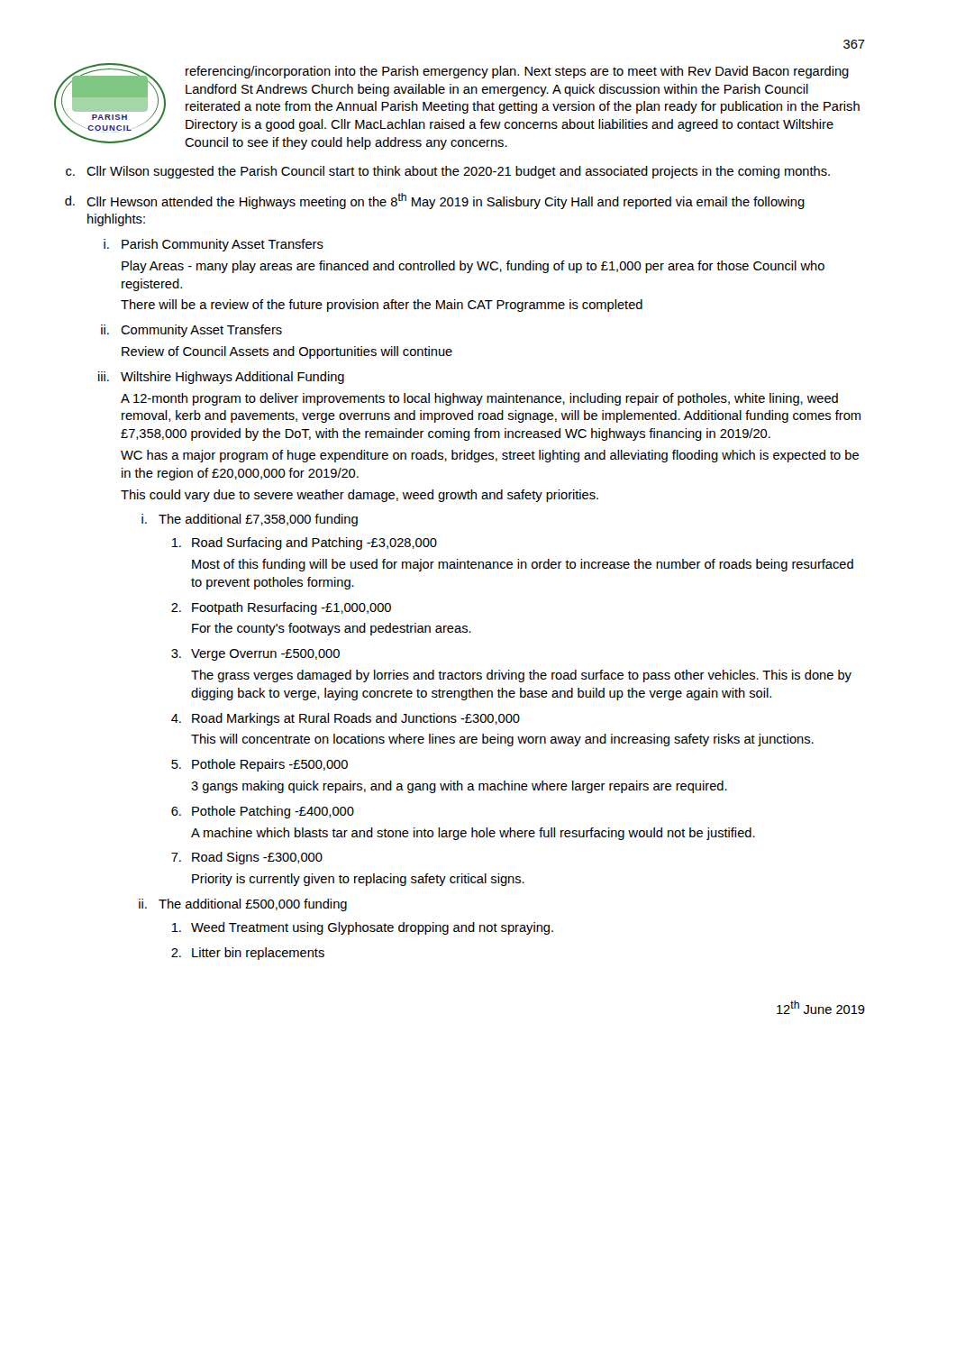367
PARISH
COUNCIL
referencing/incorporation into the Parish emergency plan. Next steps are to meet with Rev David Bacon regarding Landford St Andrews Church being available in an emergency. A quick discussion within the Parish Council reiterated a note from the Annual Parish Meeting that getting a version of the plan ready for publication in the Parish Directory is a good goal. Cllr MacLachlan raised a few concerns about liabilities and agreed to contact Wiltshire Council to see if they could help address any concerns.
Cllr Wilson suggested the Parish Council start to think about the 2020-21 budget and associated projects in the coming months.
Cllr Hewson attended the Highways meeting on the 8th May 2019 in Salisbury City Hall and reported via email the following highlights:
Parish Community Asset Transfers Play Areas - many play areas are financed and controlled by WC, funding of up to £1,000 per area for those Council who registered. There will be a review of the future provision after the Main CAT Programme is completed
Community Asset Transfers Review of Council Assets and Opportunities will continue
Wiltshire Highways Additional Funding A 12-month program to deliver improvements to local highway maintenance, including repair of potholes, white lining, weed removal, kerb and pavements, verge overruns and improved road signage, will be implemented. Additional funding comes from £7,358,000 provided by the DoT, with the remainder coming from increased WC highways financing in 2019/20. WC has a major program of huge expenditure on roads, bridges, street lighting and alleviating flooding which is expected to be in the region of £20,000,000 for 2019/20. This could vary due to severe weather damage, weed growth and safety priorities.
The additional £7,358,000 funding
Road Surfacing and Patching -£3,028,000 Most of this funding will be used for major maintenance in order to increase the number of roads being resurfaced to prevent potholes forming.
Footpath Resurfacing -£1,000,000 For the county's footways and pedestrian areas.
Verge Overrun -£500,000 The grass verges damaged by lorries and tractors driving the road surface to pass other vehicles. This is done by digging back to verge, laying concrete to strengthen the base and build up the verge again with soil.
Road Markings at Rural Roads and Junctions -£300,000 This will concentrate on locations where lines are being worn away and increasing safety risks at junctions.
Pothole Repairs -£500,000 3 gangs making quick repairs, and a gang with a machine where larger repairs are required.
Pothole Patching -£400,000 A machine which blasts tar and stone into large hole where full resurfacing would not be justified.
Road Signs -£300,000 Priority is currently given to replacing safety critical signs.
The additional £500,000 funding
Weed Treatment using Glyphosate dropping and not spraying.
Litter bin replacements
12th June 2019